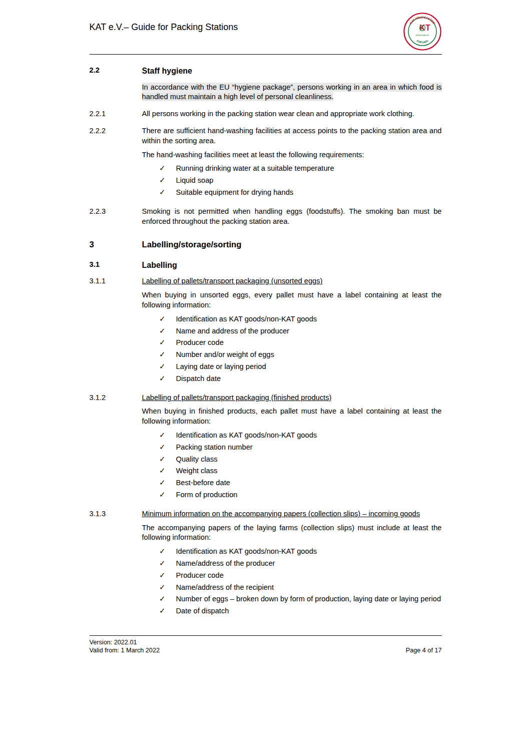KAT e.V.– Guide for Packing Stations
KAT PRÜFSYSTEM FÜR EIER K T A WWW.KAT.EC
2.2
Staff hygiene
In accordance with the EU “hygiene package”, persons working in an area in which food is handled must maintain a high level of personal cleanliness.
2.2.1
All persons working in the packing station wear clean and appropriate work clothing.
2.2.2
There are sufficient hand-washing facilities at access points to the packing station area and within the sorting area.
The hand-washing facilities meet at least the following requirements:
Running drinking water at a suitable temperature
Liquid soap
Suitable equipment for drying hands
2.2.3
Smoking is not permitted when handling eggs (foodstuffs). The smoking ban must be enforced throughout the packing station area.
3
Labelling/storage/sorting
3.1
Labelling
3.1.1
Labelling of pallets/transport packaging (unsorted eggs)
When buying in unsorted eggs, every pallet must have a label containing at least the following information:
Identification as KAT goods/non-KAT goods
Name and address of the producer
Producer code
Number and/or weight of eggs
Laying date or laying period
Dispatch date
3.1.2
Labelling of pallets/transport packaging (finished products)
When buying in finished products, each pallet must have a label containing at least the following information:
Identification as KAT goods/non-KAT goods
Packing station number
Quality class
Weight class
Best-before date
Form of production
3.1.3
Minimum information on the accompanying papers (collection slips) – incoming goods
The accompanying papers of the laying farms (collection slips) must include at least the following information:
Identification as KAT goods/non-KAT goods
Name/address of the producer
Producer code
Name/address of the recipient
Number of eggs – broken down by form of production, laying date or laying period
Date of dispatch
Version: 2022.01
Valid from: 1 March 2022
Page 4 of 17